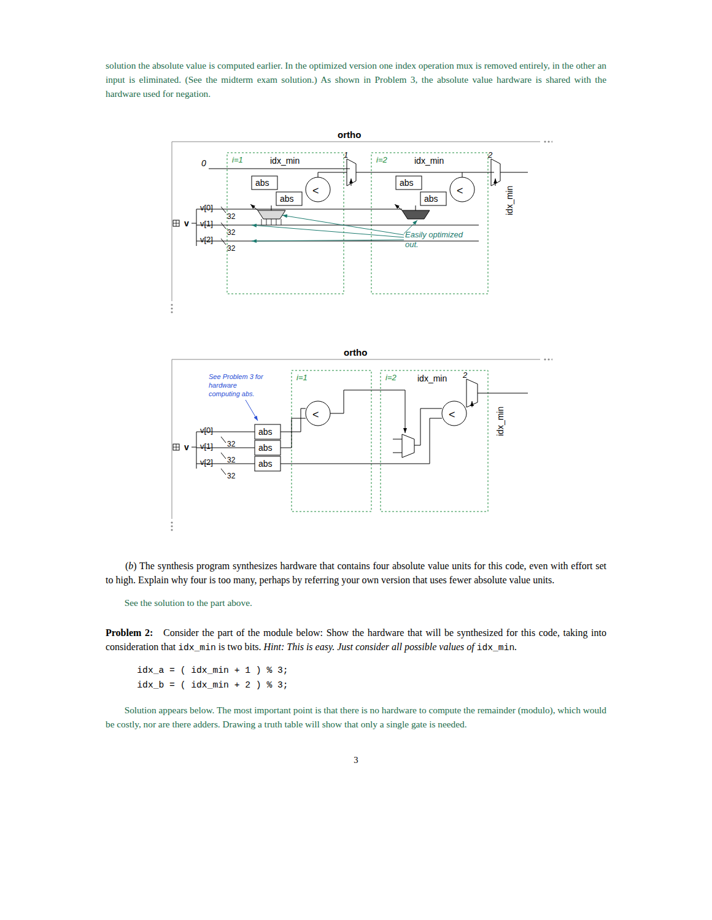solution the absolute value is computed earlier. In the optimized version one index operation mux is removed entirely, in the other an input is eliminated. (See the midterm exam solution.) As shown in Problem 3, the absolute value hardware is shared with the hardware used for negation.
ortho i=1 i=2 idx_min idx_min 0 1 2 idx_min abs abs < abs abs < v v[0] v[1] v[2] 32 32 32 Easily optimized out.
ortho i=1 i=2 idx_min See Problem 3 for hardware computing abs. v v[0] v[1] v[2] 32 32 32 abs abs abs < < 2 idx_min
(b) The synthesis program synthesizes hardware that contains four absolute value units for this code, even with effort set to high. Explain why four is too many, perhaps by referring your own version that uses fewer absolute value units.
See the solution to the part above.
Problem 2: Consider the part of the module below: Show the hardware that will be synthesized for this code, taking into consideration that idx_min is two bits. Hint: This is easy. Just consider all possible values of idx_min.
idx_a = ( idx_min + 1 ) % 3;
idx_b = ( idx_min + 2 ) % 3;
Solution appears below. The most important point is that there is no hardware to compute the remainder (modulo), which would be costly, nor are there adders. Drawing a truth table will show that only a single gate is needed.
3